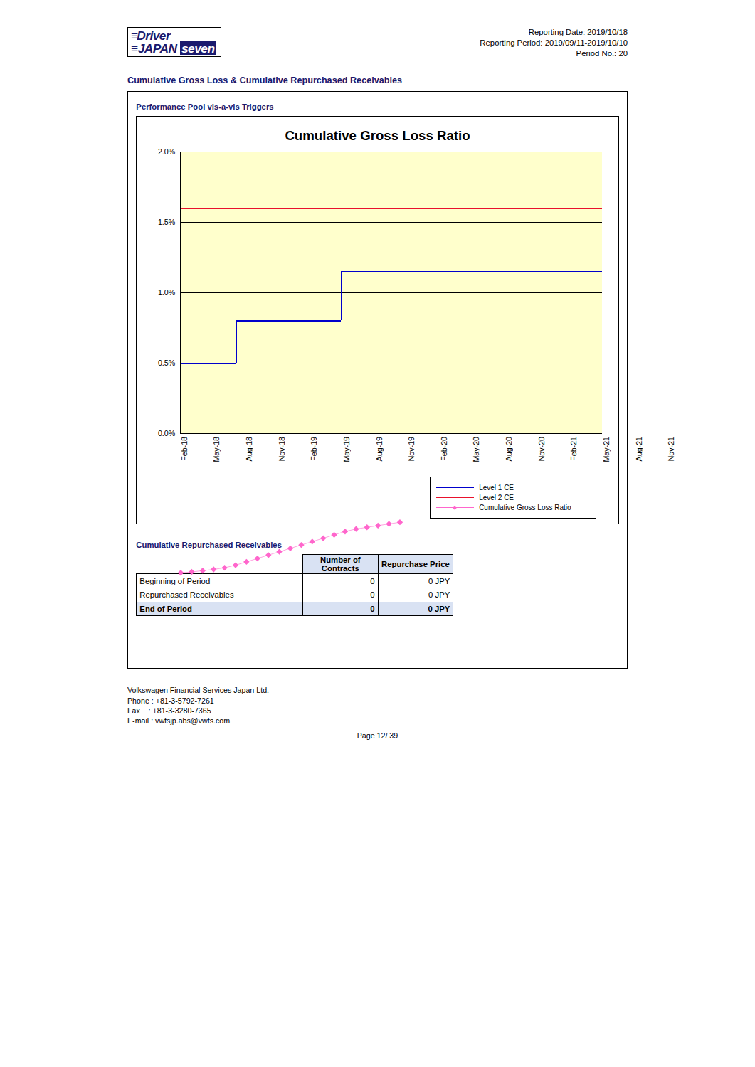≡Driver
≡JAPAN seven
Reporting Date: 2019/10/18
Reporting Period: 2019/09/11-2019/10/10
Period No.: 20
Cumulative Gross Loss & Cumulative Repurchased Receivables
Performance Pool vis-a-vis Triggers
Cumulative Gross Loss Ratio
2.0%
1.5%
1.0%
0.5%
0.0%
Level 1 CE step line: 0.50% (top 75%) from x=0% to x=13% 0.80% (top 60%) from x=13% to x=38% 1.15% (top 42.5%) from x=38% to x=100%
Feb-18
May-18
Aug-18
Nov-18
Feb-19
May-19
Aug-19
Nov-19
Feb-20
May-20
Aug-20
Nov-20
Feb-21
May-21
Aug-21
Nov-21
Level 1 CE
Level 2 CE
Cumulative Gross Loss Ratio
Cumulative Repurchased Receivables
| | Number of Contracts | Repurchase Price |
| --- | --- | --- |
| Beginning of Period | 0 | 0 JPY |
| Repurchased Receivables | 0 | 0 JPY |
| End of Period | 0 | 0 JPY |
Volkswagen Financial Services Japan Ltd.
Phone : +81-3-5792-7261
Fax : +81-3-3280-7365
E-mail : vwfsjp.abs@vwfs.com
Page 12/ 39